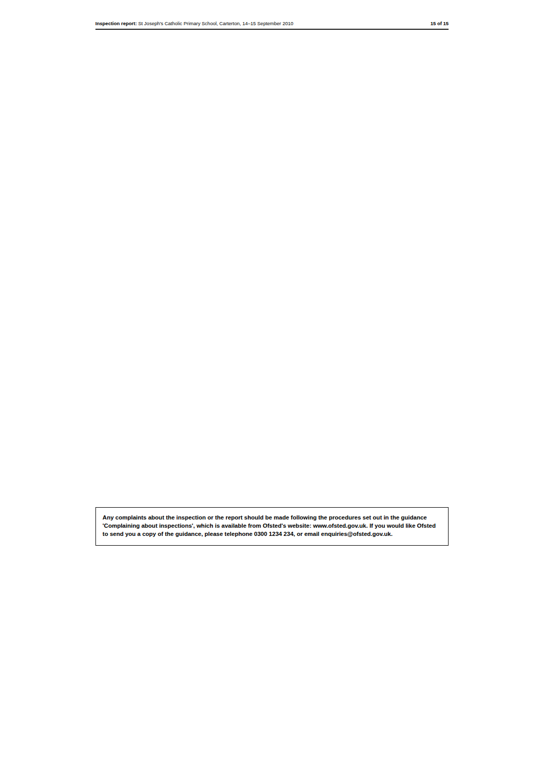Inspection report: St Joseph's Catholic Primary School, Carterton, 14–15 September 2010
15 of 15
Any complaints about the inspection or the report should be made following the procedures set out in the guidance 'Complaining about inspections', which is available from Ofsted's website: www.ofsted.gov.uk. If you would like Ofsted to send you a copy of the guidance, please telephone 0300 1234 234, or email enquiries@ofsted.gov.uk.